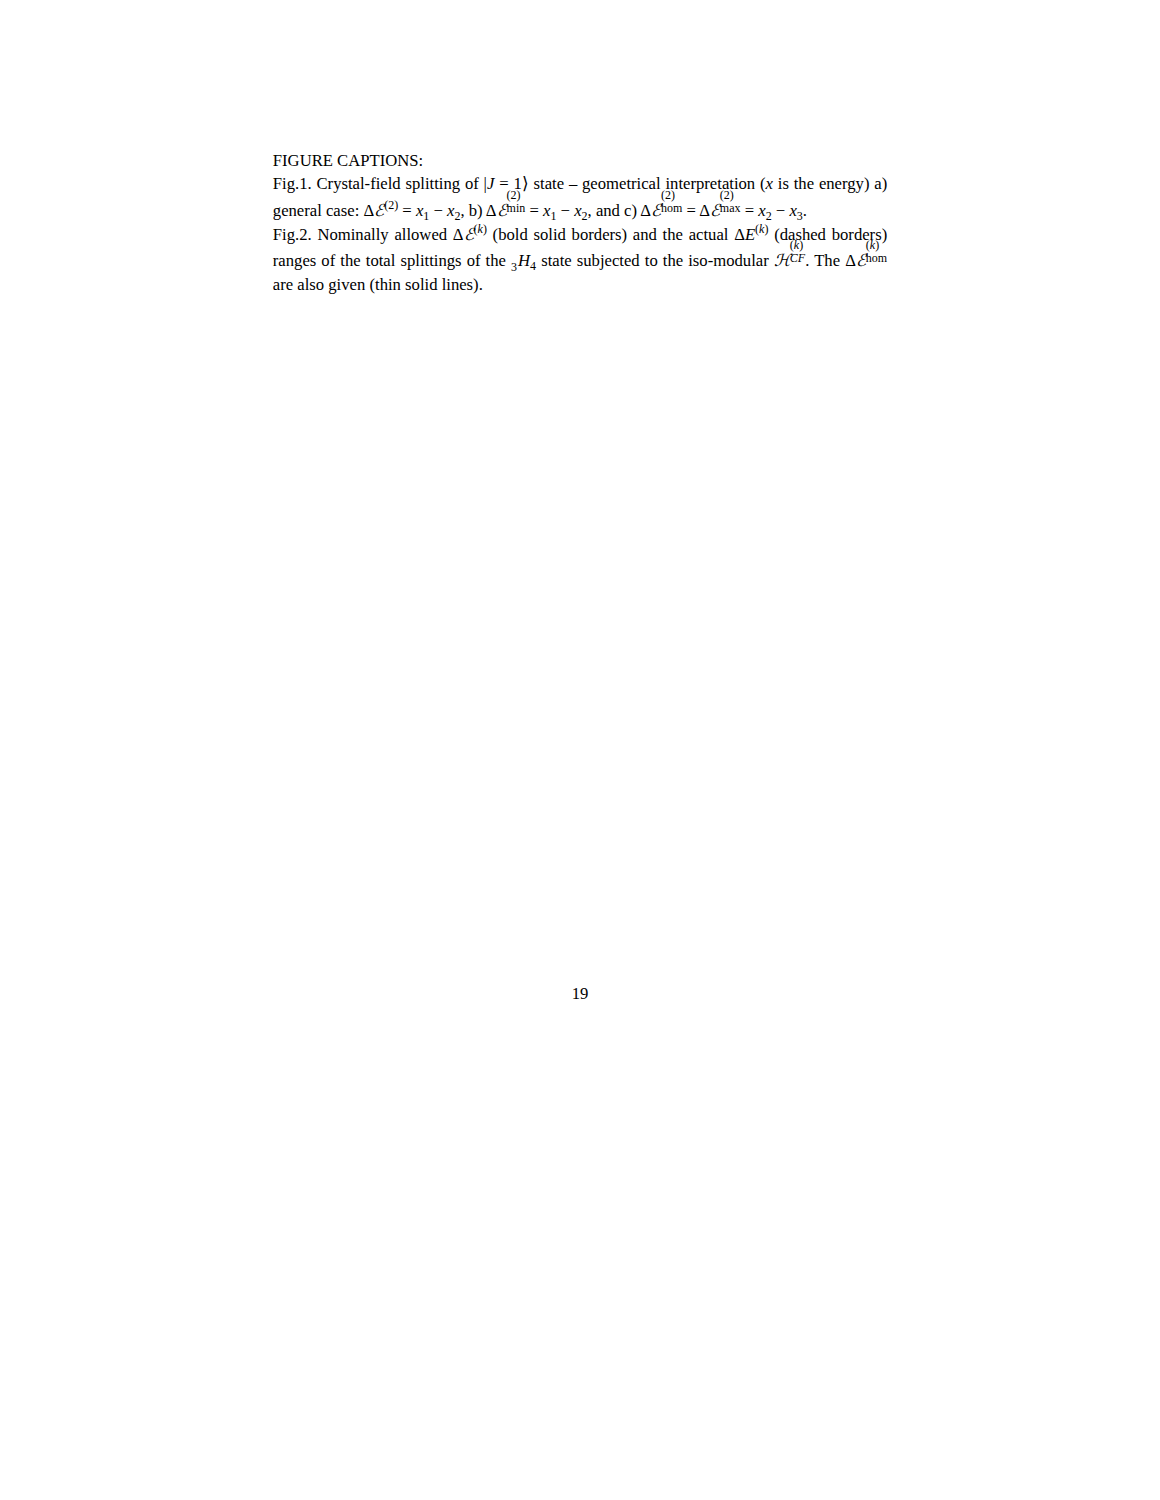FIGURE CAPTIONS:
Fig.1. Crystal-field splitting of |J = 1⟩ state – geometrical interpretation (x is the energy) a) general case: Δℰ(2) = x1 − x2, b) Δℰ(2) min = x1 − x2, and c) Δℰ(2) hom = Δℰ(2) max = x2 − x3.
Fig.2. Nominally allowed Δℰ(k) (bold solid borders) and the actual ΔE(k) (dashed borders) ranges of the total splittings of the 3 H4 state subjected to the iso-modular ℋ(k) CF. The Δℰ(k) hom are also given (thin solid lines).
19